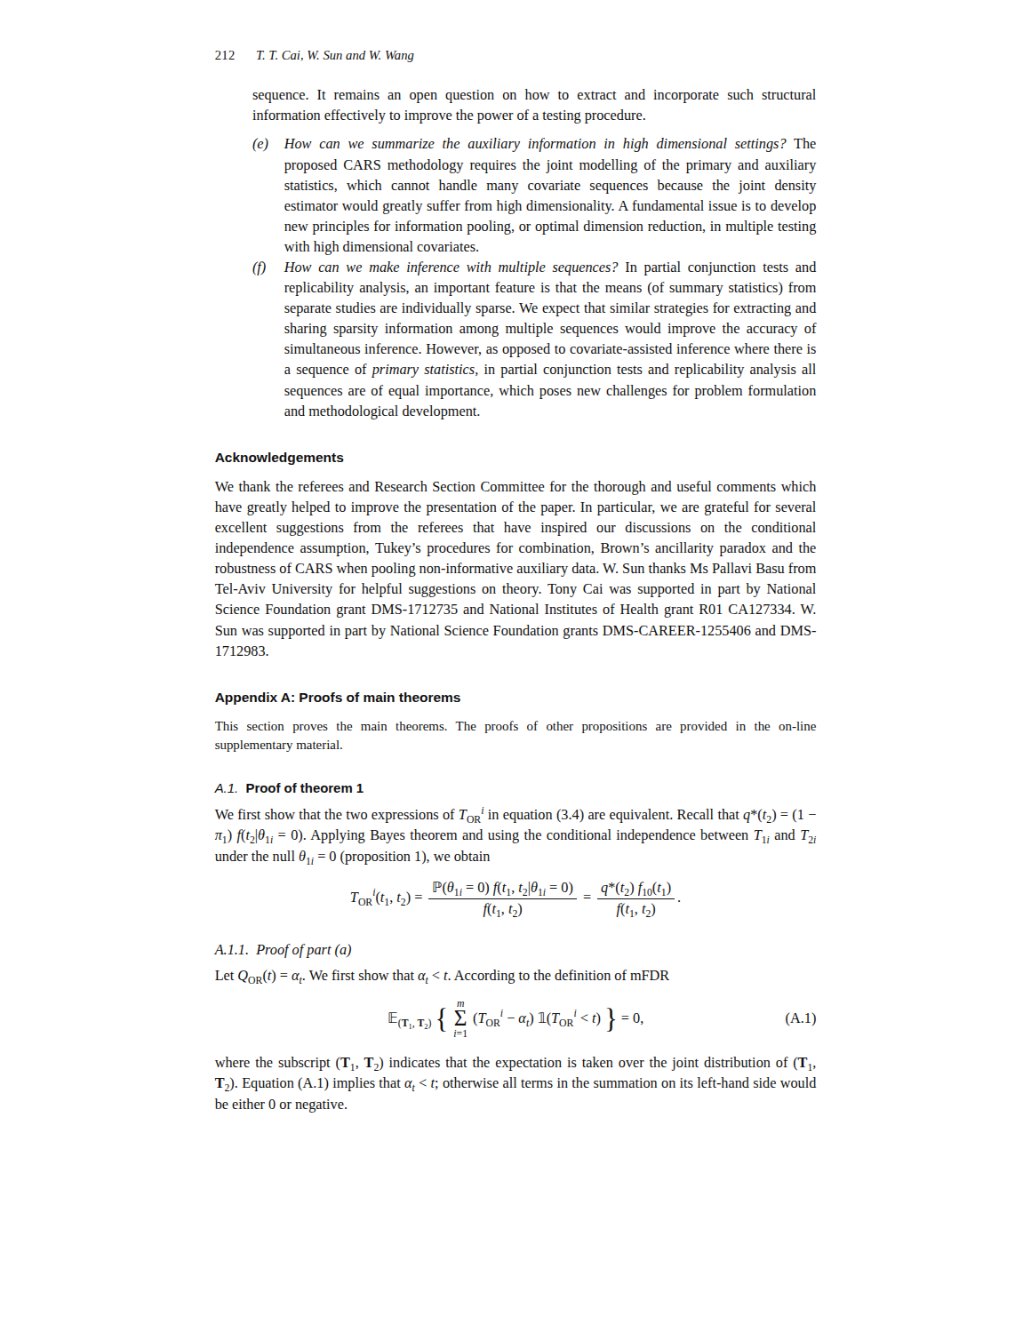212 T. T. Cai, W. Sun and W. Wang
sequence. It remains an open question on how to extract and incorporate such structural information effectively to improve the power of a testing procedure.
(e) How can we summarize the auxiliary information in high dimensional settings? The proposed CARS methodology requires the joint modelling of the primary and auxiliary statistics, which cannot handle many covariate sequences because the joint density estimator would greatly suffer from high dimensionality. A fundamental issue is to develop new principles for information pooling, or optimal dimension reduction, in multiple testing with high dimensional covariates.
(f) How can we make inference with multiple sequences? In partial conjunction tests and replicability analysis, an important feature is that the means (of summary statistics) from separate studies are individually sparse. We expect that similar strategies for extracting and sharing sparsity information among multiple sequences would improve the accuracy of simultaneous inference. However, as opposed to covariate-assisted inference where there is a sequence of primary statistics, in partial conjunction tests and replicability analysis all sequences are of equal importance, which poses new challenges for problem formulation and methodological development.
Acknowledgements
We thank the referees and Research Section Committee for the thorough and useful comments which have greatly helped to improve the presentation of the paper. In particular, we are grateful for several excellent suggestions from the referees that have inspired our discussions on the conditional independence assumption, Tukey’s procedures for combination, Brown’s ancillarity paradox and the robustness of CARS when pooling non-informative auxiliary data. W. Sun thanks Ms Pallavi Basu from Tel-Aviv University for helpful suggestions on theory. Tony Cai was supported in part by National Science Foundation grant DMS-1712735 and National Institutes of Health grant R01 CA127334. W. Sun was supported in part by National Science Foundation grants DMS-CAREER-1255406 and DMS-1712983.
Appendix A: Proofs of main theorems
This section proves the main theorems. The proofs of other propositions are provided in the on-line supplementary material.
A.1. Proof of theorem 1
We first show that the two expressions of TORi in equation (3.4) are equivalent. Recall that q*(t2) = (1 − π1) f(t2|θ1i = 0). Applying Bayes theorem and using the conditional independence between T1i and T2i under the null θ1i = 0 (proposition 1), we obtain
TORi(t1, t2) = ℙ(θ1i = 0) f(t1, t2|θ1i = 0) f(t1, t2) = q*(t2) f10(t1) f(t1, t2) .
A.1.1. Proof of part (a)
Let QOR(t) = αt. We first show that αt < t. According to the definition of mFDR
𝔼(T1, T2) { m Σ i=1 (TORi − αt) 𝟙(TORi < t) } = 0, (A.1)
where the subscript (T1, T2) indicates that the expectation is taken over the joint distribution of (T1, T2). Equation (A.1) implies that αt < t; otherwise all terms in the summation on its left-hand side would be either 0 or negative.